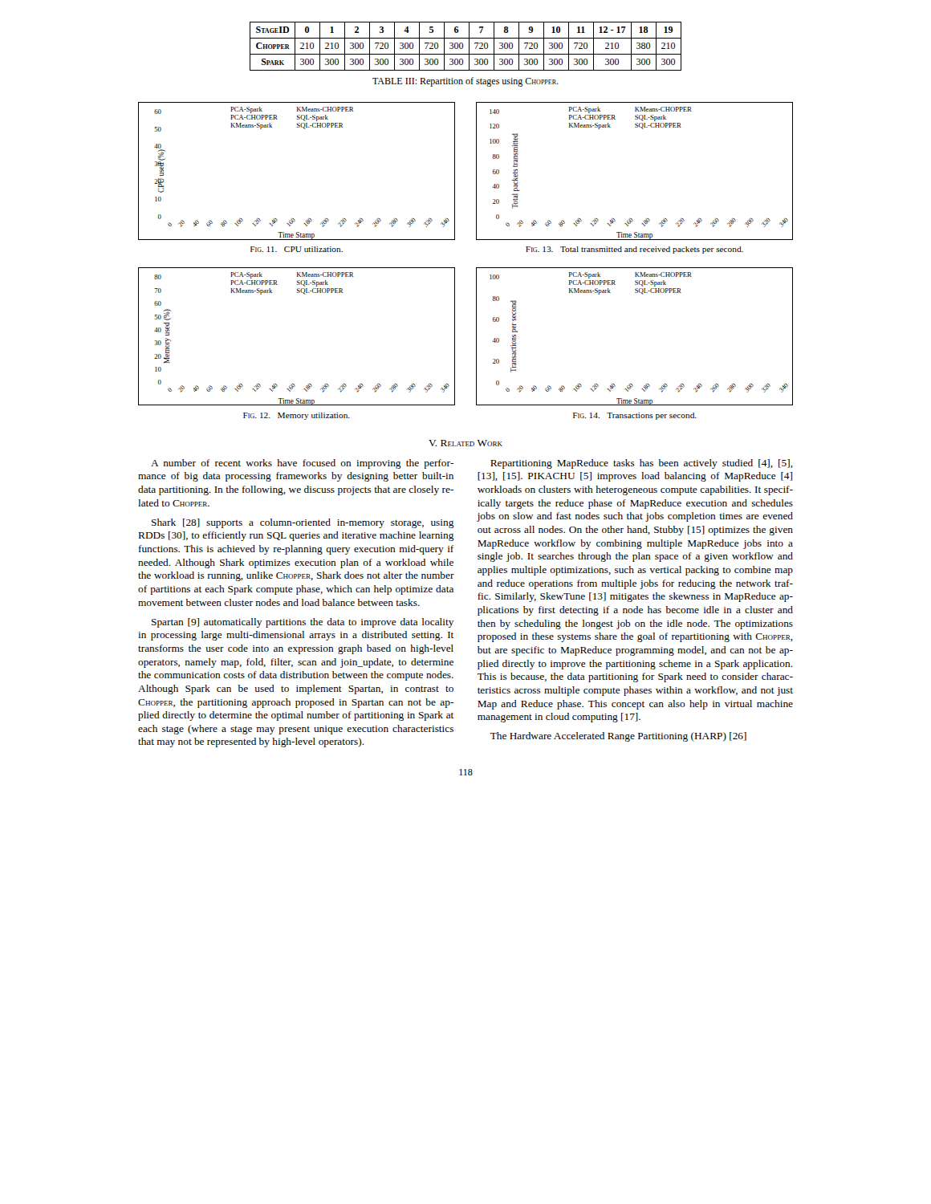| StageID | 0 | 1 | 2 | 3 | 4 | 5 | 6 | 7 | 8 | 9 | 10 | 11 | 12 - 17 | 18 | 19 |
| --- | --- | --- | --- | --- | --- | --- | --- | --- | --- | --- | --- | --- | --- | --- | --- |
| Chopper | 210 | 210 | 300 | 720 | 300 | 720 | 300 | 720 | 300 | 720 | 300 | 720 | 210 | 380 | 210 |
| Spark | 300 | 300 | 300 | 300 | 300 | 300 | 300 | 300 | 300 | 300 | 300 | 300 | 300 | 300 | 300 |
TABLE III: Repartition of stages using Chopper.
PCA-Spark KMeans-CHOPPER
PCA-CHOPPER SQL-Spark
KMeans-Spark SQL-CHOPPER
CPU used (%)
6050403020100
020406080100120140160180200220240260280300320340
Time Stamp
Fig. 11. CPU utilization.
PCA-Spark KMeans-CHOPPER
PCA-CHOPPER SQL-Spark
KMeans-Spark SQL-CHOPPER
Total packets transmitted
140120100806040200
020406080100120140160180200220240260280300320340
Time Stamp
Fig. 13. Total transmitted and received packets per second.
PCA-Spark KMeans-CHOPPER
PCA-CHOPPER SQL-Spark
KMeans-Spark SQL-CHOPPER
Memory used (%)
80706050403020100
020406080100120140160180200220240260280300320340
Time Stamp
Fig. 12. Memory utilization.
PCA-Spark KMeans-CHOPPER
PCA-CHOPPER SQL-Spark
KMeans-Spark SQL-CHOPPER
Transactions per second
100806040200
020406080100120140160180200220240260280300320340
Time Stamp
Fig. 14. Transactions per second.
V. Related Work
A number of recent works have focused on improving the performance of big data processing frameworks by designing better built-in data partitioning. In the following, we discuss projects that are closely related to Chopper.
Shark [28] supports a column-oriented in-memory storage, using RDDs [30], to efficiently run SQL queries and iterative machine learning functions. This is achieved by re-planning query execution mid-query if needed. Although Shark optimizes execution plan of a workload while the workload is running, unlike Chopper, Shark does not alter the number of partitions at each Spark compute phase, which can help optimize data movement between cluster nodes and load balance between tasks.
Spartan [9] automatically partitions the data to improve data locality in processing large multi-dimensional arrays in a distributed setting. It transforms the user code into an expression graph based on high-level operators, namely map, fold, filter, scan and join_update, to determine the communication costs of data distribution between the compute nodes. Although Spark can be used to implement Spartan, in contrast to Chopper, the partitioning approach proposed in Spartan can not be applied directly to determine the optimal number of partitioning in Spark at each stage (where a stage may present unique execution characteristics that may not be represented by high-level operators).
Repartitioning MapReduce tasks has been actively studied [4], [5], [13], [15]. PIKACHU [5] improves load balancing of MapReduce [4] workloads on clusters with heterogeneous compute capabilities. It specifically targets the reduce phase of MapReduce execution and schedules jobs on slow and fast nodes such that jobs completion times are evened out across all nodes. On the other hand, Stubby [15] optimizes the given MapReduce workflow by combining multiple MapReduce jobs into a single job. It searches through the plan space of a given workflow and applies multiple optimizations, such as vertical packing to combine map and reduce operations from multiple jobs for reducing the network traffic. Similarly, SkewTune [13] mitigates the skewness in MapReduce applications by first detecting if a node has become idle in a cluster and then by scheduling the longest job on the idle node. The optimizations proposed in these systems share the goal of repartitioning with Chopper, but are specific to MapReduce programming model, and can not be applied directly to improve the partitioning scheme in a Spark application. This is because, the data partitioning for Spark need to consider characteristics across multiple compute phases within a workflow, and not just Map and Reduce phase. This concept can also help in virtual machine management in cloud computing [17].
The Hardware Accelerated Range Partitioning (HARP) [26]
118